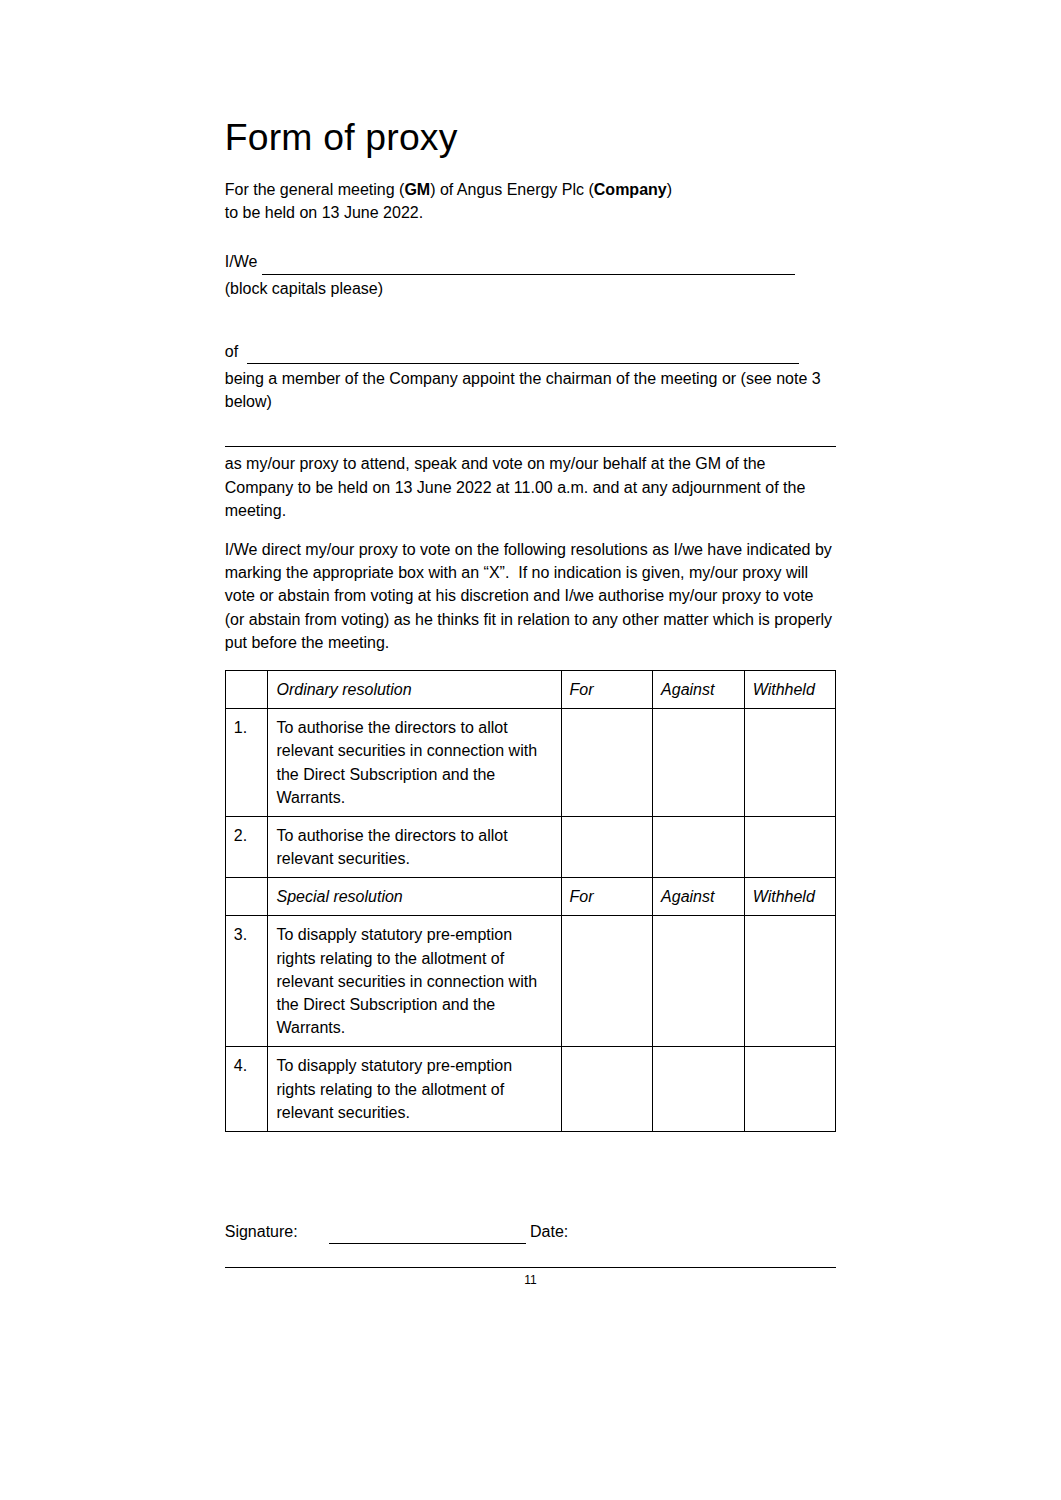Form of proxy
For the general meeting (GM) of Angus Energy Plc (Company)
to be held on 13 June 2022.
I/We
(block capitals please)
of
being a member of the Company appoint the chairman of the meeting or (see note 3 below)
as my/our proxy to attend, speak and vote on my/our behalf at the GM of the Company to be held on 13 June 2022 at 11.00 a.m. and at any adjournment of the meeting.
I/We direct my/our proxy to vote on the following resolutions as I/we have indicated by marking the appropriate box with an “X”. If no indication is given, my/our proxy will vote or abstain from voting at his discretion and I/we authorise my/our proxy to vote (or abstain from voting) as he thinks fit in relation to any other matter which is properly put before the meeting.
| | Ordinary resolution | For | Against | Withheld |
| 1. | To authorise the directors to allot relevant securities in connection with the Direct Subscription and the Warrants. | | | |
| 2. | To authorise the directors to allot relevant securities. | | | |
| | Special resolution | For | Against | Withheld |
| 3. | To disapply statutory pre-emption rights relating to the allotment of relevant securities in connection with the Direct Subscription and the Warrants. | | | |
| 4. | To disapply statutory pre-emption rights relating to the allotment of relevant securities. | | | |
Signature: Date:
11